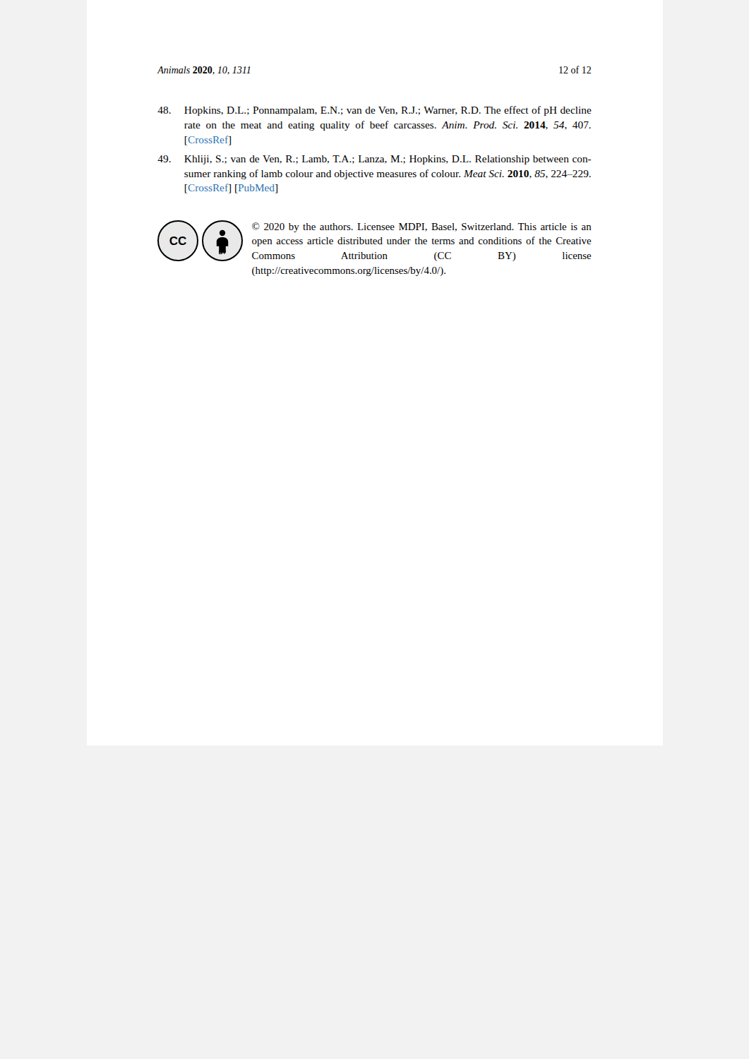Animals 2020, 10, 1311
12 of 12
48. Hopkins, D.L.; Ponnampalam, E.N.; van de Ven, R.J.; Warner, R.D. The effect of pH decline rate on the meat and eating quality of beef carcasses. Anim. Prod. Sci. 2014, 54, 407. [CrossRef]
49. Khliji, S.; van de Ven, R.; Lamb, T.A.; Lanza, M.; Hopkins, D.L. Relationship between consumer ranking of lamb colour and objective measures of colour. Meat Sci. 2010, 85, 224–229. [CrossRef] [PubMed]
CC
BY
© 2020 by the authors. Licensee MDPI, Basel, Switzerland. This article is an open access article distributed under the terms and conditions of the Creative Commons Attribution (CC BY) license (http://creativecommons.org/licenses/by/4.0/).